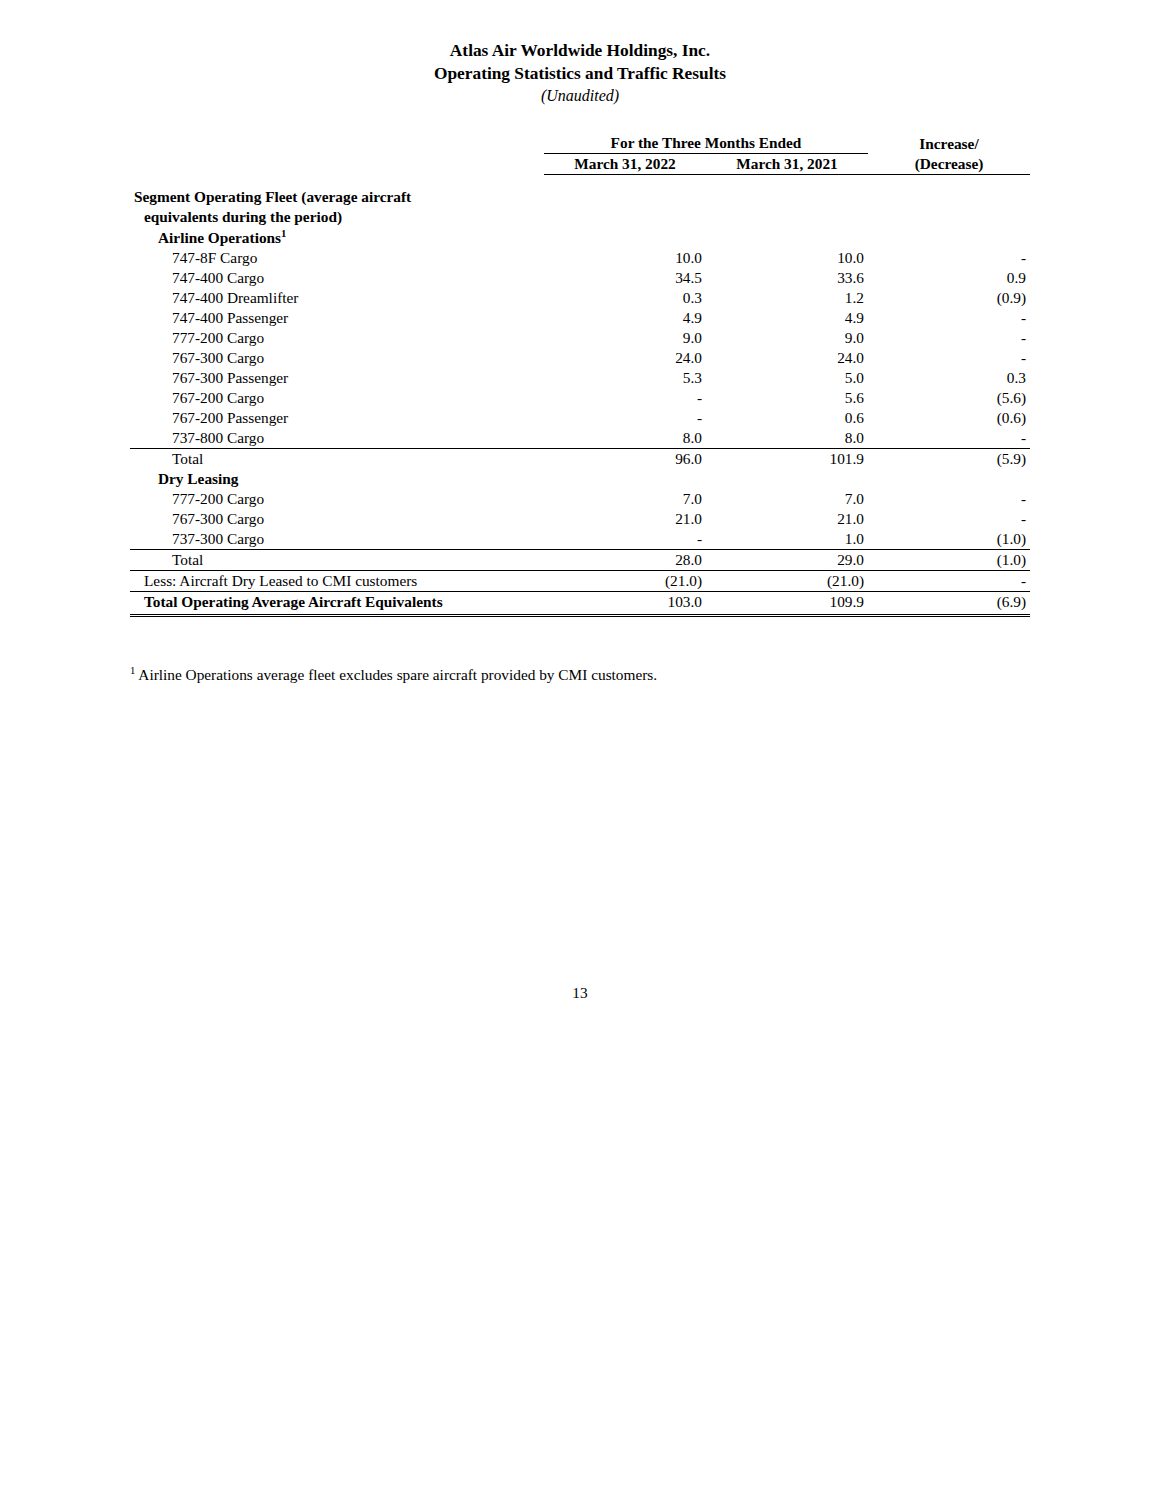Atlas Air Worldwide Holdings, Inc.
Operating Statistics and Traffic Results
(Unaudited)
| | For the Three Months Ended | Increase/ |
| | March 31, 2022 | March 31, 2021 | (Decrease) |
| Segment Operating Fleet (average aircraft | | | |
| equivalents during the period) | | | |
| Airline Operations 1 | | | |
| 747-8F Cargo | 10.0 | 10.0 | - |
| 747-400 Cargo | 34.5 | 33.6 | 0.9 |
| 747-400 Dreamlifter | 0.3 | 1.2 | (0.9) |
| 747-400 Passenger | 4.9 | 4.9 | - |
| 777-200 Cargo | 9.0 | 9.0 | - |
| 767-300 Cargo | 24.0 | 24.0 | - |
| 767-300 Passenger | 5.3 | 5.0 | 0.3 |
| 767-200 Cargo | - | 5.6 | (5.6) |
| 767-200 Passenger | - | 0.6 | (0.6) |
| 737-800 Cargo | 8.0 | 8.0 | - |
| Total | 96.0 | 101.9 | (5.9) |
| Dry Leasing | | | |
| 777-200 Cargo | 7.0 | 7.0 | - |
| 767-300 Cargo | 21.0 | 21.0 | - |
| 737-300 Cargo | - | 1.0 | (1.0) |
| Total | 28.0 | 29.0 | (1.0) |
| Less: Aircraft Dry Leased to CMI customers | (21.0) | (21.0) | - |
| Total Operating Average Aircraft Equivalents | 103.0 | 109.9 | (6.9) |
1 Airline Operations average fleet excludes spare aircraft provided by CMI customers.
13